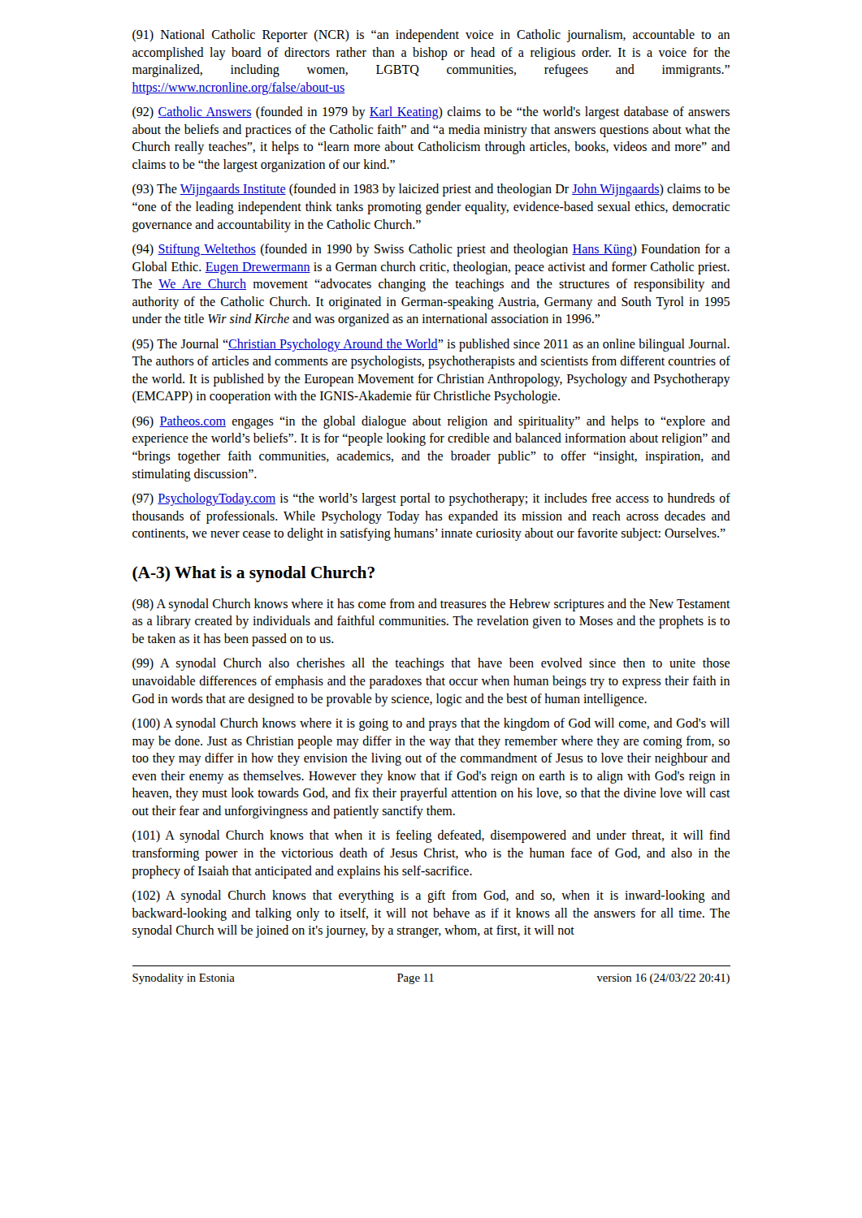(91) National Catholic Reporter (NCR) is “an independent voice in Catholic journalism, accountable to an accomplished lay board of directors rather than a bishop or head of a religious order. It is a voice for the marginalized, including women, LGBTQ communities, refugees and immigrants.” https://www.ncronline.org/false/about-us
(92) Catholic Answers (founded in 1979 by Karl Keating) claims to be “the world's largest database of answers about the beliefs and practices of the Catholic faith” and “a media ministry that answers questions about what the Church really teaches”, it helps to “learn more about Catholicism through articles, books, videos and more” and claims to be “the largest organization of our kind.”
(93) The Wijngaards Institute (founded in 1983 by laicized priest and theologian Dr John Wijngaards) claims to be “one of the leading independent think tanks promoting gender equality, evidence-based sexual ethics, democratic governance and accountability in the Catholic Church.”
(94) Stiftung Weltethos (founded in 1990 by Swiss Catholic priest and theologian Hans Küng) Foundation for a Global Ethic. Eugen Drewermann is a German church critic, theologian, peace activist and former Catholic priest. The We Are Church movement “advocates changing the teachings and the structures of responsibility and authority of the Catholic Church. It originated in German-speaking Austria, Germany and South Tyrol in 1995 under the title Wir sind Kirche and was organized as an international association in 1996.”
(95) The Journal “Christian Psychology Around the World” is published since 2011 as an online bilingual Journal. The authors of articles and comments are psychologists, psychotherapists and scientists from different countries of the world. It is published by the European Movement for Christian Anthropology, Psychology and Psychotherapy (EMCAPP) in cooperation with the IGNIS-Akademie für Christliche Psychologie.
(96) Patheos.com engages “in the global dialogue about religion and spirituality” and helps to “explore and experience the world’s beliefs”. It is for “people looking for credible and balanced information about religion” and “brings together faith communities, academics, and the broader public” to offer “insight, inspiration, and stimulating discussion”.
(97) PsychologyToday.com is “the world’s largest portal to psychotherapy; it includes free access to hundreds of thousands of professionals. While Psychology Today has expanded its mission and reach across decades and continents, we never cease to delight in satisfying humans’ innate curiosity about our favorite subject: Ourselves.”
(A-3) What is a synodal Church?
(98) A synodal Church knows where it has come from and treasures the Hebrew scriptures and the New Testament as a library created by individuals and faithful communities. The revelation given to Moses and the prophets is to be taken as it has been passed on to us.
(99) A synodal Church also cherishes all the teachings that have been evolved since then to unite those unavoidable differences of emphasis and the paradoxes that occur when human beings try to express their faith in God in words that are designed to be provable by science, logic and the best of human intelligence.
(100) A synodal Church knows where it is going to and prays that the kingdom of God will come, and God's will may be done. Just as Christian people may differ in the way that they remember where they are coming from, so too they may differ in how they envision the living out of the commandment of Jesus to love their neighbour and even their enemy as themselves. However they know that if God's reign on earth is to align with God's reign in heaven, they must look towards God, and fix their prayerful attention on his love, so that the divine love will cast out their fear and unforgivingness and patiently sanctify them.
(101) A synodal Church knows that when it is feeling defeated, disempowered and under threat, it will find transforming power in the victorious death of Jesus Christ, who is the human face of God, and also in the prophecy of Isaiah that anticipated and explains his self-sacrifice.
(102) A synodal Church knows that everything is a gift from God, and so, when it is inward-looking and backward-looking and talking only to itself, it will not behave as if it knows all the answers for all time. The synodal Church will be joined on it's journey, by a stranger, whom, at first, it will not
Synodality in Estonia Page 11 version 16 (24/03/22 20:41)